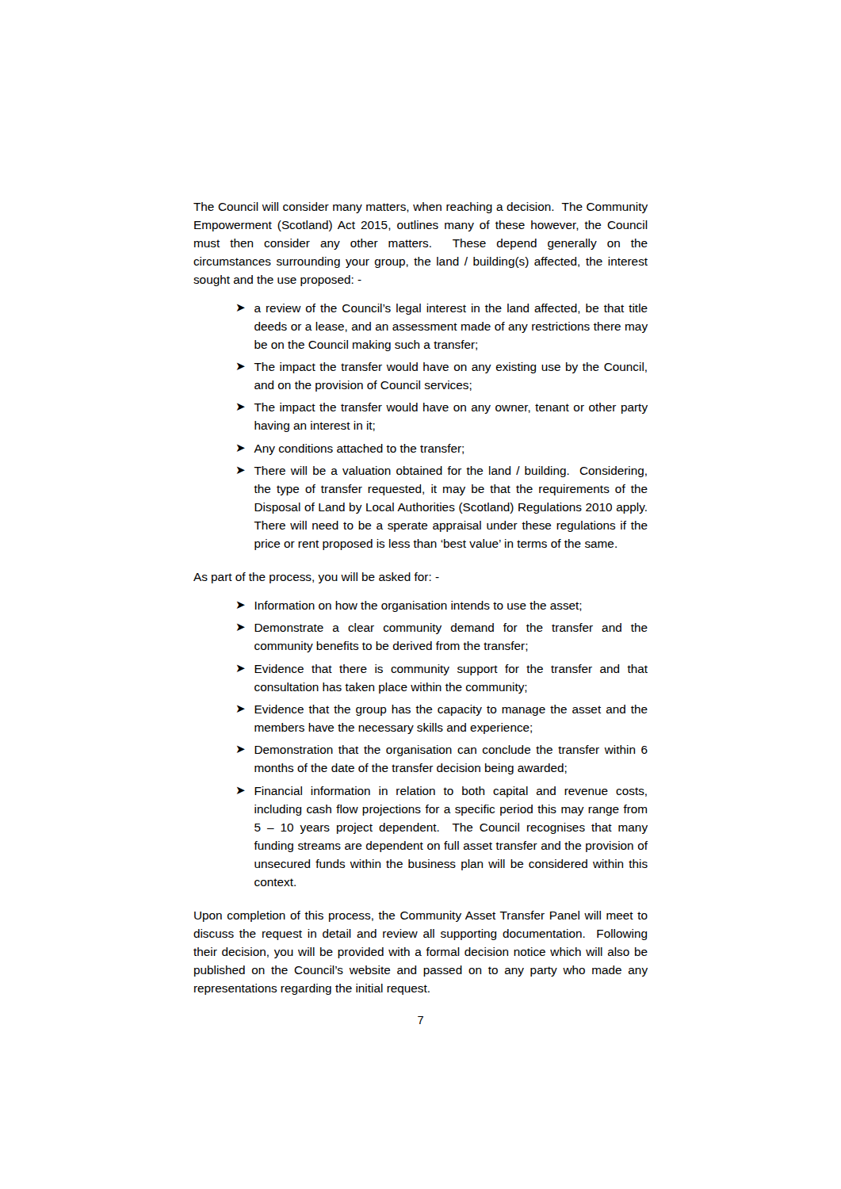The Council will consider many matters, when reaching a decision. The Community Empowerment (Scotland) Act 2015, outlines many of these however, the Council must then consider any other matters. These depend generally on the circumstances surrounding your group, the land / building(s) affected, the interest sought and the use proposed: -
a review of the Council’s legal interest in the land affected, be that title deeds or a lease, and an assessment made of any restrictions there may be on the Council making such a transfer;
The impact the transfer would have on any existing use by the Council, and on the provision of Council services;
The impact the transfer would have on any owner, tenant or other party having an interest in it;
Any conditions attached to the transfer;
There will be a valuation obtained for the land / building. Considering, the type of transfer requested, it may be that the requirements of the Disposal of Land by Local Authorities (Scotland) Regulations 2010 apply. There will need to be a sperate appraisal under these regulations if the price or rent proposed is less than ‘best value’ in terms of the same.
As part of the process, you will be asked for: -
Information on how the organisation intends to use the asset;
Demonstrate a clear community demand for the transfer and the community benefits to be derived from the transfer;
Evidence that there is community support for the transfer and that consultation has taken place within the community;
Evidence that the group has the capacity to manage the asset and the members have the necessary skills and experience;
Demonstration that the organisation can conclude the transfer within 6 months of the date of the transfer decision being awarded;
Financial information in relation to both capital and revenue costs, including cash flow projections for a specific period this may range from 5 – 10 years project dependent. The Council recognises that many funding streams are dependent on full asset transfer and the provision of unsecured funds within the business plan will be considered within this context.
Upon completion of this process, the Community Asset Transfer Panel will meet to discuss the request in detail and review all supporting documentation. Following their decision, you will be provided with a formal decision notice which will also be published on the Council’s website and passed on to any party who made any representations regarding the initial request.
7